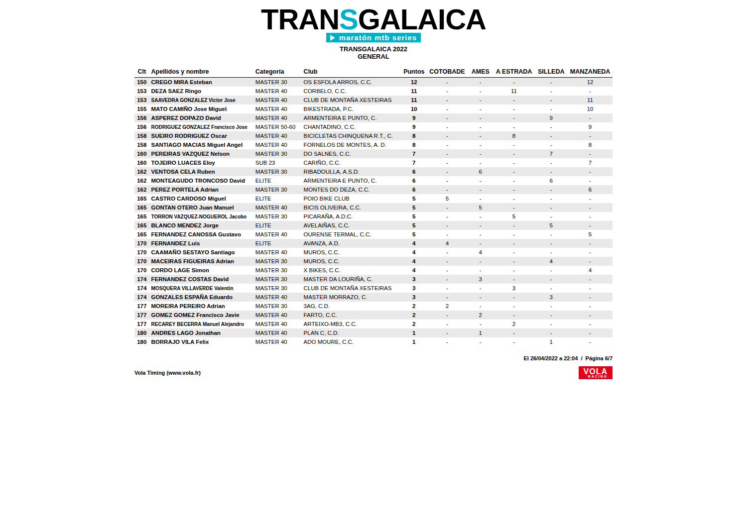TRANSGALAICA
maratón mtb series
TRANSGALAICA 2022
GENERAL
| Clt | Apellidos y nombre | Categoría | Club | Puntos | COTOBADE | AMES | A ESTRADA | SILLEDA | MANZANEDA |
| --- | --- | --- | --- | --- | --- | --- | --- | --- | --- |
| 150 | CREGO MIRA Esteban | MASTER 30 | OS ESFOLA ARROS, C.C. | 12 | - | - | - | - | 12 |
| 153 | DEZA SAEZ Ringo | MASTER 40 | CORBELO, C.C. | 11 | - | - | 11 | - | - |
| 153 | SAAVEDRA GONZALEZ Victor Jose | MASTER 40 | CLUB DE MONTAÑA XESTEIRAS | 11 | - | - | - | - | 11 |
| 155 | MATO CAMIÑO Jose Miguel | MASTER 40 | BIKESTRADA, P.C. | 10 | - | - | - | - | 10 |
| 156 | ASPEREZ DOPAZO David | MASTER 40 | ARMENTEIRA E PUNTO, C. | 9 | - | - | - | 9 | - |
| 156 | RODRIGUEZ GONZALEZ Francisco Jose | MASTER 50-60 | CHANTADINO, C.C. | 9 | - | - | - | - | 9 |
| 158 | SUEIRO RODRIGUEZ Oscar | MASTER 40 | BICICLETAS CHINQUENA R.T., C. | 8 | - | - | 8 | - | - |
| 158 | SANTIAGO MACIAS Miguel Angel | MASTER 40 | FORNELOS DE MONTES, A. D. | 8 | - | - | - | - | 8 |
| 160 | PEREIRAS VAZQUEZ Nelson | MASTER 30 | DO SALNES, C.C. | 7 | - | - | - | 7 | - |
| 160 | TOJEIRO LUACES Eloy | SUB 23 | CARIÑO, C.C. | 7 | - | - | - | - | 7 |
| 162 | VENTOSA CELA Ruben | MASTER 30 | RIBADOULLA, A.S.D. | 6 | - | 6 | - | - | - |
| 162 | MONTEAGUDO TRONCOSO David | ELITE | ARMENTEIRA E PUNTO, C. | 6 | - | - | - | 6 | - |
| 162 | PEREZ PORTELA Adrian | MASTER 30 | MONTES DO DEZA, C.C. | 6 | - | - | - | - | 6 |
| 165 | CASTRO CARDOSO Miguel | ELITE | POIO BIKE CLUB | 5 | 5 | - | - | - | - |
| 165 | GONTAN OTERO Juan Manuel | MASTER 40 | BICIS OLIVEIRA, C.C. | 5 | - | 5 | - | - | - |
| 165 | TORRON VAZQUEZ-NOGUEROL Jacobo | MASTER 30 | PICARAÑA, A.D.C. | 5 | - | - | 5 | - | - |
| 165 | BLANCO MENDEZ Jorge | ELITE | AVELAIÑAS, C.C. | 5 | - | - | - | 5 | - |
| 165 | FERNANDEZ CANOSSA Gustavo | MASTER 40 | OURENSE TERMAL, C.C. | 5 | - | - | - | - | 5 |
| 170 | FERNANDEZ Luis | ELITE | AVANZA, A.D. | 4 | 4 | - | - | - | - |
| 170 | CAAMAÑO SESTAYO Santiago | MASTER 40 | MUROS, C.C. | 4 | - | 4 | - | - | - |
| 170 | MACEIRAS FIGUEIRAS Adrian | MASTER 30 | MUROS, C.C. | 4 | - | - | - | 4 | - |
| 170 | CORDO LAGE Simon | MASTER 30 | X BIKES, C.C. | 4 | - | - | - | - | 4 |
| 174 | FERNANDEZ COSTAS David | MASTER 30 | MASTER DA LOURIÑA, C. | 3 | - | 3 | - | - | - |
| 174 | MOSQUERA VILLAVERDE Valentin | MASTER 30 | CLUB DE MONTAÑA XESTEIRAS | 3 | - | - | 3 | - | - |
| 174 | GONZALES ESPAÑA Eduardo | MASTER 40 | MASTER MORRAZO, C. | 3 | - | - | - | 3 | - |
| 177 | MOREIRA PEREIRO Adrian | MASTER 30 | 3AG, C.D. | 2 | 2 | - | - | - | - |
| 177 | GOMEZ GOMEZ Francisco Javie | MASTER 40 | FARTO, C.C. | 2 | - | 2 | - | - | - |
| 177 | RECAREY BECERRA Manuel Alejandro | MASTER 40 | ARTEIXO-MB3, C.C. | 2 | - | - | 2 | - | - |
| 180 | ANDRES LAGO Jonathan | MASTER 40 | PLAN C, C.D. | 1 | - | 1 | - | - | - |
| 180 | BORRAJO VILA Felix | MASTER 40 | ADO MOURE, C.C. | 1 | - | - | - | 1 | - |
El 26/04/2022 a 22:04 / Página 6/7
Vola Timing (www.vola.fr)
VOLARACING